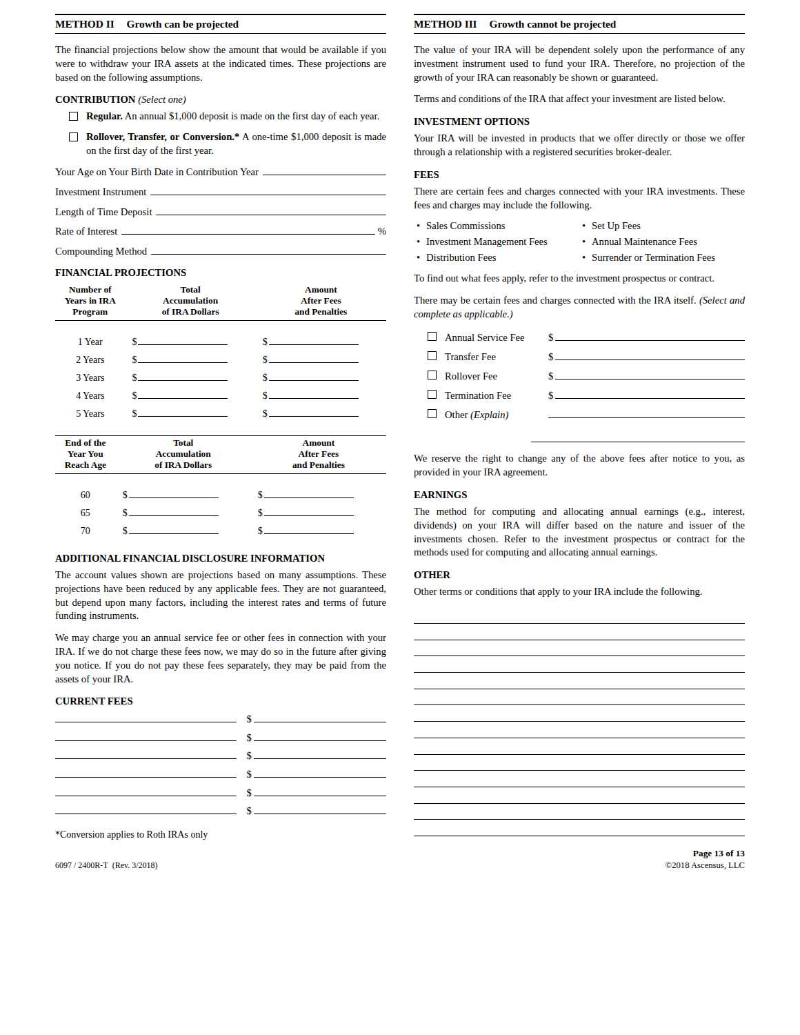METHOD II Growth can be projected
The financial projections below show the amount that would be available if you were to withdraw your IRA assets at the indicated times. These projections are based on the following assumptions.
CONTRIBUTION (Select one)
Regular. An annual $1,000 deposit is made on the first day of each year.
Rollover, Transfer, or Conversion.* A one-time $1,000 deposit is made on the first day of the first year.
Your Age on Your Birth Date in Contribution Year
Investment Instrument
Length of Time Deposit
Rate of Interest %
Compounding Method
FINANCIAL PROJECTIONS
| Number of Years in IRA Program | Total Accumulation of IRA Dollars | Amount After Fees and Penalties |
| --- | --- | --- |
| 1 Year | $ | $ |
| 2 Years | $ | $ |
| 3 Years | $ | $ |
| 4 Years | $ | $ |
| 5 Years | $ | $ |
| End of the Year You Reach Age | Total Accumulation of IRA Dollars | Amount After Fees and Penalties |
| --- | --- | --- |
| 60 | $ | $ |
| 65 | $ | $ |
| 70 | $ | $ |
ADDITIONAL FINANCIAL DISCLOSURE INFORMATION
The account values shown are projections based on many assumptions. These projections have been reduced by any applicable fees. They are not guaranteed, but depend upon many factors, including the interest rates and terms of future funding instruments.
We may charge you an annual service fee or other fees in connection with your IRA. If we do not charge these fees now, we may do so in the future after giving you notice. If you do not pay these fees separately, they may be paid from the assets of your IRA.
CURRENT FEES
$
$
$
$
$
$
*Conversion applies to Roth IRAs only
METHOD III Growth cannot be projected
The value of your IRA will be dependent solely upon the performance of any investment instrument used to fund your IRA. Therefore, no projection of the growth of your IRA can reasonably be shown or guaranteed.
Terms and conditions of the IRA that affect your investment are listed below.
INVESTMENT OPTIONS
Your IRA will be invested in products that we offer directly or those we offer through a relationship with a registered securities broker-dealer.
FEES
There are certain fees and charges connected with your IRA investments. These fees and charges may include the following.
Sales Commissions
Set Up Fees
Investment Management Fees
Annual Maintenance Fees
Distribution Fees
Surrender or Termination Fees
To find out what fees apply, refer to the investment prospectus or contract.
There may be certain fees and charges connected with the IRA itself. (Select and complete as applicable.)
Annual Service Fee
$
Transfer Fee
$
Rollover Fee
$
Termination Fee
$
Other (Explain)
We reserve the right to change any of the above fees after notice to you, as provided in your IRA agreement.
EARNINGS
The method for computing and allocating annual earnings (e.g., interest, dividends) on your IRA will differ based on the nature and issuer of the investments chosen. Refer to the investment prospectus or contract for the methods used for computing and allocating annual earnings.
OTHER
Other terms or conditions that apply to your IRA include the following.
6097 / 2400R-T (Rev. 3/2018)
Page 13 of 13
©2018 Ascensus, LLC